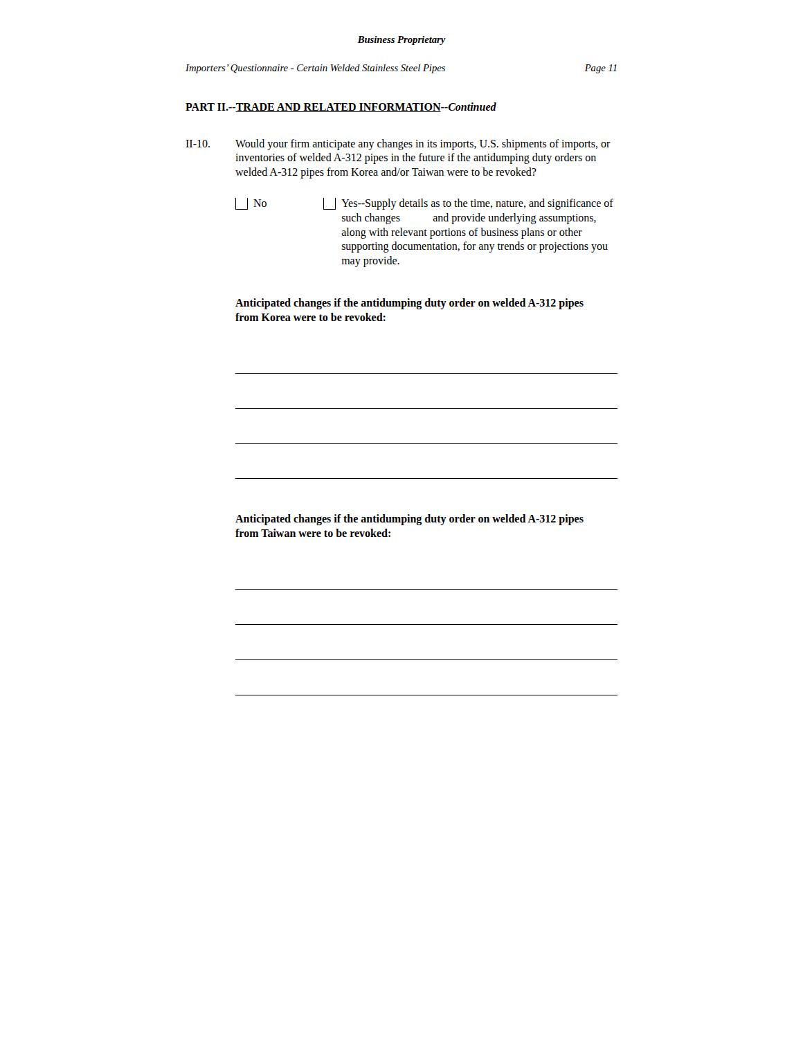Business Proprietary
Importers’ Questionnaire - Certain Welded Stainless Steel Pipes Page 11
PART II.--TRADE AND RELATED INFORMATION--Continued
II-10.
Would your firm anticipate any changes in its imports, U.S. shipments of imports, or inventories of welded A-312 pipes in the future if the antidumping duty orders on welded A-312 pipes from Korea and/or Taiwan were to be revoked?
No
Yes--Supply details as to the time, nature, and significance of such changes and provide underlying assumptions, along with relevant portions of business plans or other supporting documentation, for any trends or projections you may provide.
Anticipated changes if the antidumping duty order on welded A-312 pipes from Korea were to be revoked:
Anticipated changes if the antidumping duty order on welded A-312 pipes from Taiwan were to be revoked: